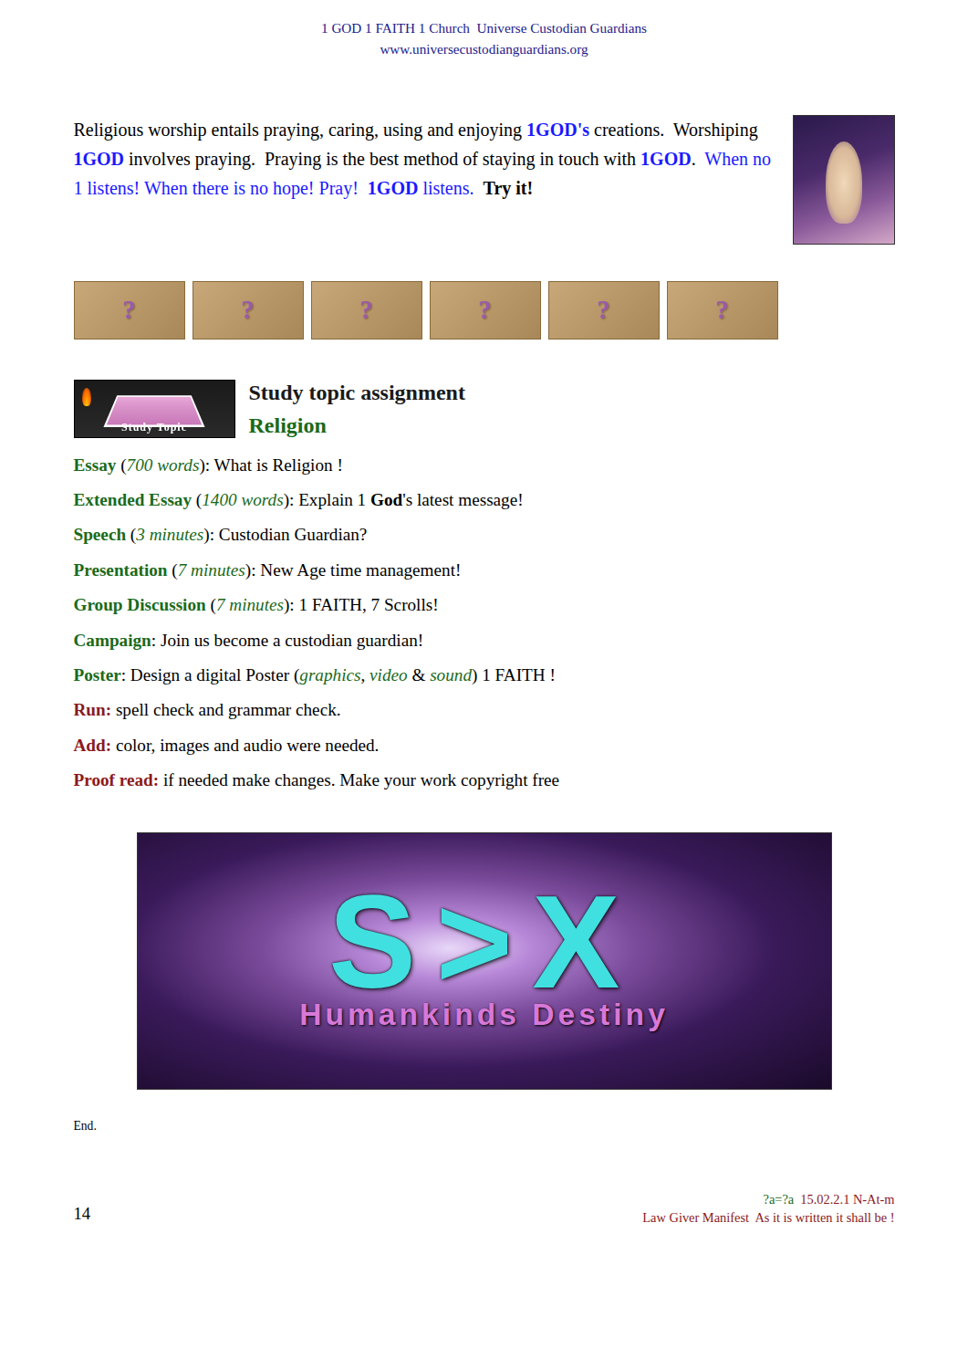1 GOD 1 FAITH 1 Church Universe Custodian Guardians
www.universecustodianguardians.org
Religious worship entails praying, caring, using and enjoying 1GOD's creations. Worshiping 1GOD involves praying. Praying is the best method of staying in touch with 1GOD. When no 1 listens! When there is no hope! Pray! 1GOD listens. Try it!
?
?
?
?
?
?
Study Topic
Study topic assignment
Religion
Essay (700 words): What is Religion !
Extended Essay (1400 words): Explain 1 God's latest message!
Speech (3 minutes): Custodian Guardian?
Presentation (7 minutes): New Age time management!
Group Discussion (7 minutes): 1 FAITH, 7 Scrolls!
Campaign: Join us become a custodian guardian!
Poster: Design a digital Poster (graphics, video & sound) 1 FAITH !
Run: spell check and grammar check.
Add: color, images and audio were needed.
Proof read: if needed make changes. Make your work copyright free
S>X
Humankinds Destiny
End.
14
?a=?a 15.02.2.1 N-At-m
Law Giver Manifest As it is written it shall be !